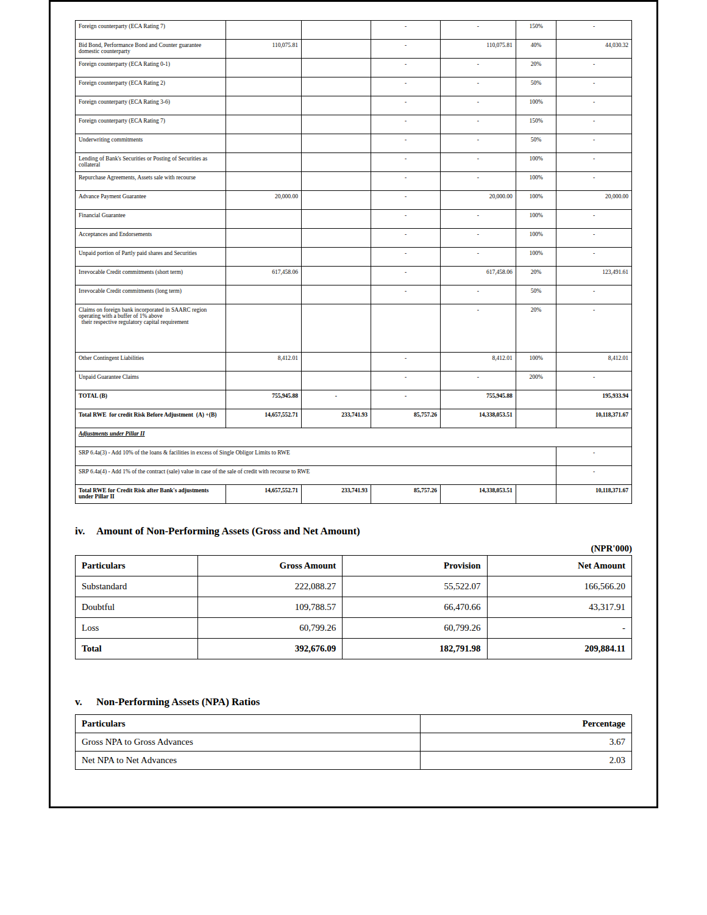| Foreign counterparty (ECA Rating 7) | | | - | - | 150% | - |
| Bid Bond, Performance Bond and Counter guarantee domestic counterparty | 110,075.81 | | - | 110,075.81 | 40% | 44,030.32 |
| Foreign counterparty (ECA Rating 0-1) | | | - | - | 20% | - |
| Foreign counterparty (ECA Rating 2) | | | - | - | 50% | - |
| Foreign counterparty (ECA Rating 3-6) | | | - | - | 100% | - |
| Foreign counterparty (ECA Rating 7) | | | - | - | 150% | - |
| Underwriting commitments | | | - | - | 50% | - |
| Lending of Bank's Securities or Posting of Securities as collateral | | | - | - | 100% | - |
| Repurchase Agreements, Assets sale with recourse | | | - | - | 100% | - |
| Advance Payment Guarantee | 20,000.00 | | - | 20,000.00 | 100% | 20,000.00 |
| Financial Guarantee | | | - | - | 100% | - |
| Acceptances and Endorsements | | | - | - | 100% | - |
| Unpaid portion of Partly paid shares and Securities | | | - | - | 100% | - |
| Irrevocable Credit commitments (short term) | 617,458.06 | | - | 617,458.06 | 20% | 123,491.61 |
| Irrevocable Credit commitments (long term) | | | - | - | 50% | - |
| Claims on foreign bank incorporated in SAARC region operating with a buffer of 1% above their respective regulatory capital requirement | | | | - | 20% | - |
| Other Contingent Liabilities | 8,412.01 | | - | 8,412.01 | 100% | 8,412.01 |
| Unpaid Guarantee Claims | | | - | - | 200% | - |
| TOTAL (B) | 755,945.88 | - | - | 755,945.88 | | 195,933.94 |
| Total RWE for credit Risk Before Adjustment (A) +(B) | 14,657,552.71 | 233,741.93 | 85,757.26 | 14,338,053.51 | | 10,118,371.67 |
| Adjustments under Pillar II |
| SRP 6.4a(3) - Add 10% of the loans & facilities in excess of Single Obligor Limits to RWE | - |
| SRP 6.4a(4) - Add 1% of the contract (sale) value in case of the sale of credit with recourse to RWE | - |
| Total RWE for Credit Risk after Bank's adjustments under Pillar II | 14,657,552.71 | 233,741.93 | 85,757.26 | 14,338,053.51 | | 10,118,371.67 |
iv. Amount of Non-Performing Assets (Gross and Net Amount)
(NPR'000)
| Particulars | Gross Amount | Provision | Net Amount |
| --- | --- | --- | --- |
| Substandard | 222,088.27 | 55,522.07 | 166,566.20 |
| Doubtful | 109,788.57 | 66,470.66 | 43,317.91 |
| Loss | 60,799.26 | 60,799.26 | - |
| Total | 392,676.09 | 182,791.98 | 209,884.11 |
v. Non-Performing Assets (NPA) Ratios
| Particulars | Percentage |
| --- | --- |
| Gross NPA to Gross Advances | 3.67 |
| Net NPA to Net Advances | 2.03 |